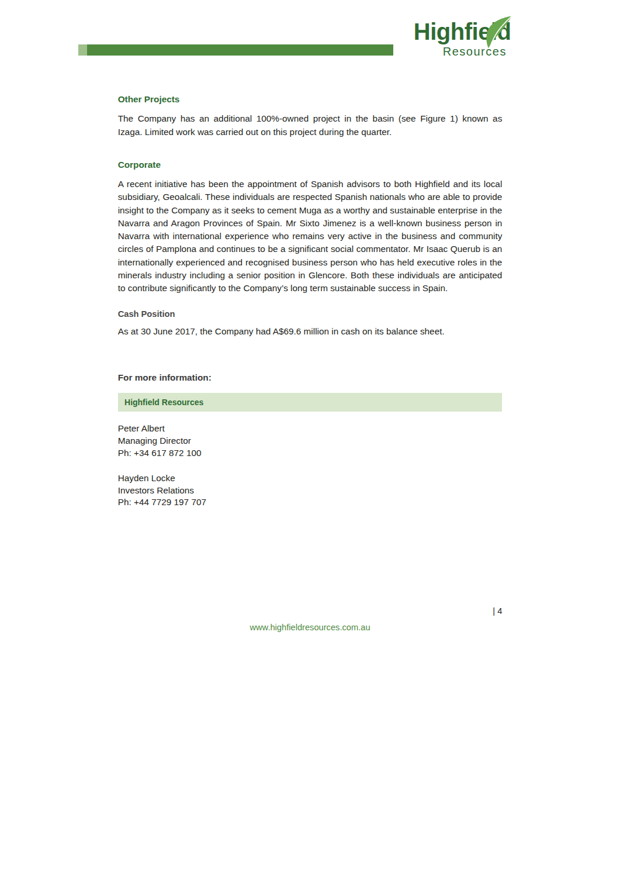Highfield
Resources
Other Projects
The Company has an additional 100%-owned project in the basin (see Figure 1) known as Izaga. Limited work was carried out on this project during the quarter.
Corporate
A recent initiative has been the appointment of Spanish advisors to both Highfield and its local subsidiary, Geoalcali. These individuals are respected Spanish nationals who are able to provide insight to the Company as it seeks to cement Muga as a worthy and sustainable enterprise in the Navarra and Aragon Provinces of Spain. Mr Sixto Jimenez is a well-known business person in Navarra with international experience who remains very active in the business and community circles of Pamplona and continues to be a significant social commentator. Mr Isaac Querub is an internationally experienced and recognised business person who has held executive roles in the minerals industry including a senior position in Glencore. Both these individuals are anticipated to contribute significantly to the Company’s long term sustainable success in Spain.
Cash Position
As at 30 June 2017, the Company had A$69.6 million in cash on its balance sheet.
For more information:
Highfield Resources
Peter Albert
Managing Director
Ph: +34 617 872 100
Hayden Locke
Investors Relations
Ph: +44 7729 197 707
| 4
www.highfieldresources.com.au